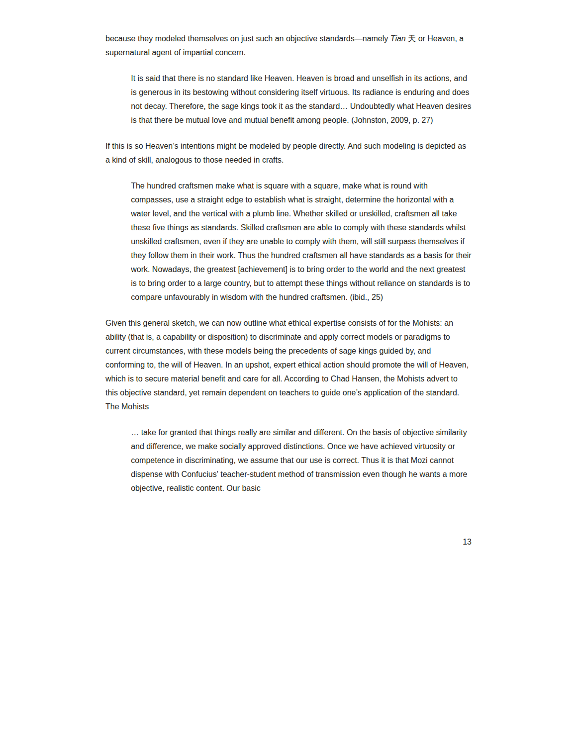because they modeled themselves on just such an objective standards—namely Tian 天 or Heaven, a supernatural agent of impartial concern.
It is said that there is no standard like Heaven. Heaven is broad and unselfish in its actions, and is generous in its bestowing without considering itself virtuous. Its radiance is enduring and does not decay. Therefore, the sage kings took it as the standard… Undoubtedly what Heaven desires is that there be mutual love and mutual benefit among people. (Johnston, 2009, p. 27)
If this is so Heaven’s intentions might be modeled by people directly. And such modeling is depicted as a kind of skill, analogous to those needed in crafts.
The hundred craftsmen make what is square with a square, make what is round with compasses, use a straight edge to establish what is straight, determine the horizontal with a water level, and the vertical with a plumb line. Whether skilled or unskilled, craftsmen all take these five things as standards. Skilled craftsmen are able to comply with these standards whilst unskilled craftsmen, even if they are unable to comply with them, will still surpass themselves if they follow them in their work. Thus the hundred craftsmen all have standards as a basis for their work. Nowadays, the greatest [achievement] is to bring order to the world and the next greatest is to bring order to a large country, but to attempt these things without reliance on standards is to compare unfavourably in wisdom with the hundred craftsmen. (ibid., 25)
Given this general sketch, we can now outline what ethical expertise consists of for the Mohists: an ability (that is, a capability or disposition) to discriminate and apply correct models or paradigms to current circumstances, with these models being the precedents of sage kings guided by, and conforming to, the will of Heaven. In an upshot, expert ethical action should promote the will of Heaven, which is to secure material benefit and care for all. According to Chad Hansen, the Mohists advert to this objective standard, yet remain dependent on teachers to guide one’s application of the standard. The Mohists
… take for granted that things really are similar and different. On the basis of objective similarity and difference, we make socially approved distinctions. Once we have achieved virtuosity or competence in discriminating, we assume that our use is correct. Thus it is that Mozi cannot dispense with Confucius' teacher-student method of transmission even though he wants a more objective, realistic content. Our basic
13